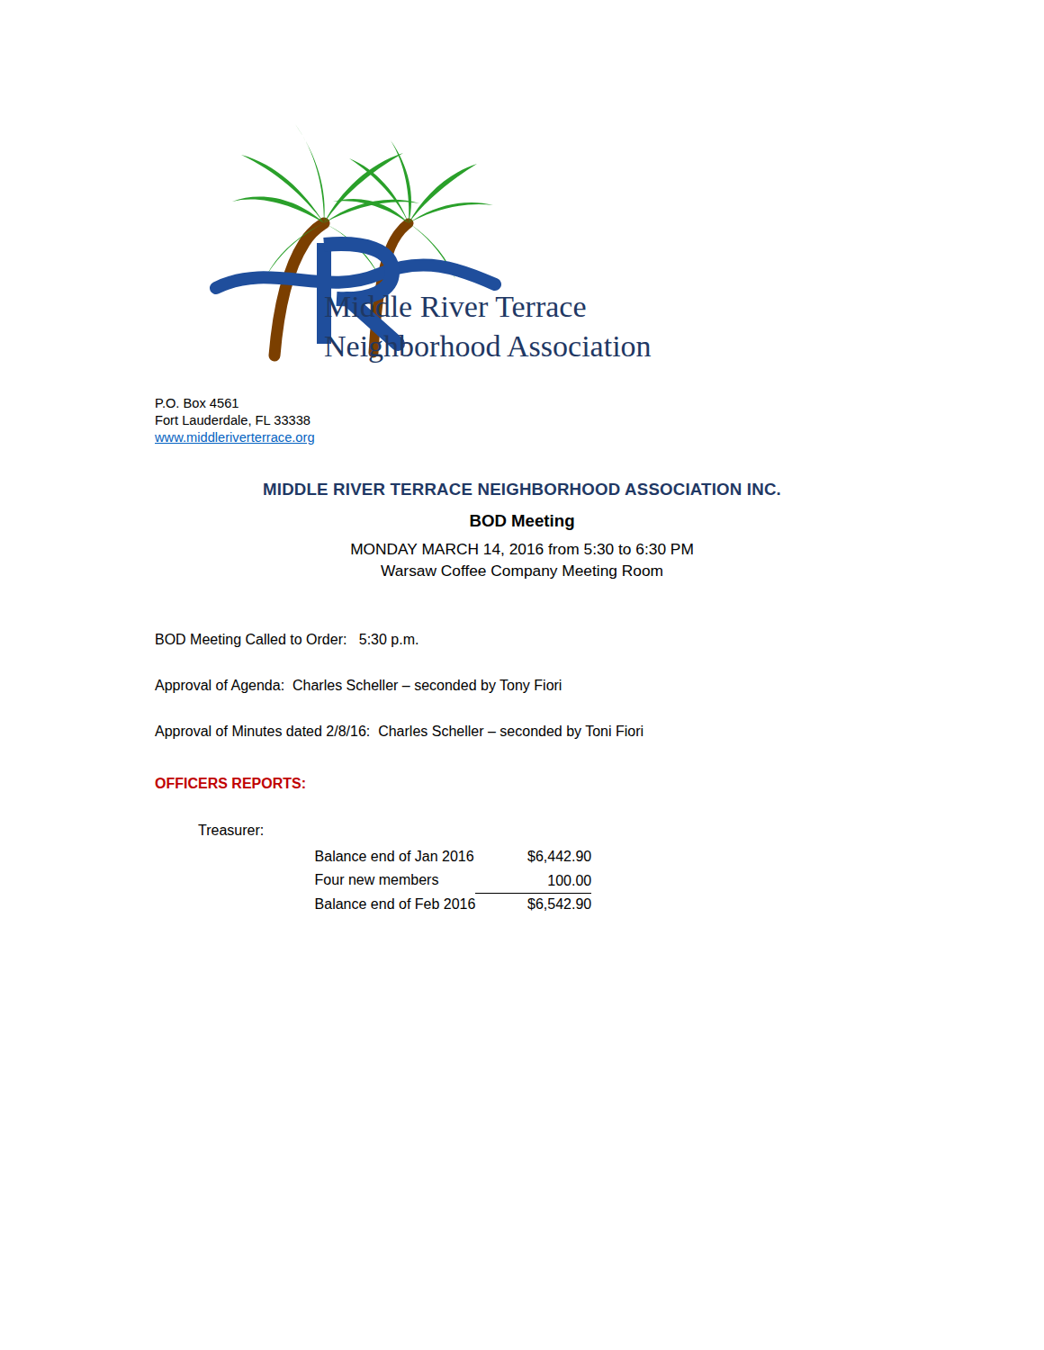Middle River Terrace Neighborhood Association
P.O. Box 4561
Fort Lauderdale, FL 33338
www.middleriverterrace.org
MIDDLE RIVER TERRACE NEIGHBORHOOD ASSOCIATION INC.
BOD Meeting
MONDAY MARCH 14, 2016 from 5:30 to 6:30 PM
Warsaw Coffee Company Meeting Room
BOD Meeting Called to Order: 5:30 p.m.
Approval of Agenda: Charles Scheller – seconded by Tony Fiori
Approval of Minutes dated 2/8/16: Charles Scheller – seconded by Toni Fiori
OFFICERS REPORTS:
Treasurer:
| Balance end of Jan 2016 | $6,442.90 |
| Four new members | 100.00 |
| Balance end of Feb 2016 | $6,542.90 |